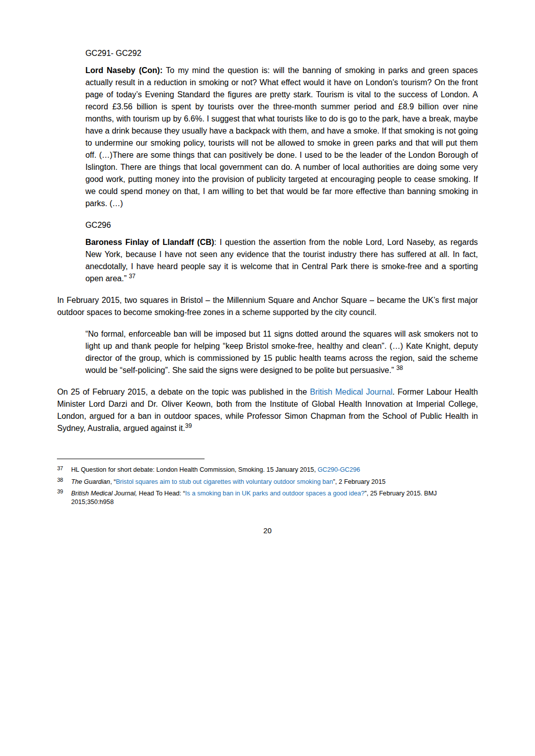GC291- GC292
Lord Naseby (Con): To my mind the question is: will the banning of smoking in parks and green spaces actually result in a reduction in smoking or not? What effect would it have on London's tourism? On the front page of today’s Evening Standard the figures are pretty stark. Tourism is vital to the success of London. A record £3.56 billion is spent by tourists over the three-month summer period and £8.9 billion over nine months, with tourism up by 6.6%. I suggest that what tourists like to do is go to the park, have a break, maybe have a drink because they usually have a backpack with them, and have a smoke. If that smoking is not going to undermine our smoking policy, tourists will not be allowed to smoke in green parks and that will put them off. (…)There are some things that can positively be done. I used to be the leader of the London Borough of Islington. There are things that local government can do. A number of local authorities are doing some very good work, putting money into the provision of publicity targeted at encouraging people to cease smoking. If we could spend money on that, I am willing to bet that would be far more effective than banning smoking in parks. (…)
GC296
Baroness Finlay of Llandaff (CB): I question the assertion from the noble Lord, Lord Naseby, as regards New York, because I have not seen any evidence that the tourist industry there has suffered at all. In fact, anecdotally, I have heard people say it is welcome that in Central Park there is smoke-free and a sporting open area.” 37
In February 2015, two squares in Bristol – the Millennium Square and Anchor Square – became the UK’s first major outdoor spaces to become smoking-free zones in a scheme supported by the city council.
“No formal, enforceable ban will be imposed but 11 signs dotted around the squares will ask smokers not to light up and thank people for helping “keep Bristol smoke-free, healthy and clean”. (…) Kate Knight, deputy director of the group, which is commissioned by 15 public health teams across the region, said the scheme would be “self-policing”. She said the signs were designed to be polite but persuasive.” 38
On 25 of February 2015, a debate on the topic was published in the British Medical Journal. Former Labour Health Minister Lord Darzi and Dr. Oliver Keown, both from the Institute of Global Health Innovation at Imperial College, London, argued for a ban in outdoor spaces, while Professor Simon Chapman from the School of Public Health in Sydney, Australia, argued against it.39
37 HL Question for short debate: London Health Commission, Smoking. 15 January 2015, GC290-GC296
38 The Guardian, “Bristol squares aim to stub out cigarettes with voluntary outdoor smoking ban”, 2 February 2015
39 British Medical Journal, Head To Head: “Is a smoking ban in UK parks and outdoor spaces a good idea?”, 25 February 2015. BMJ 2015;350:h958
20